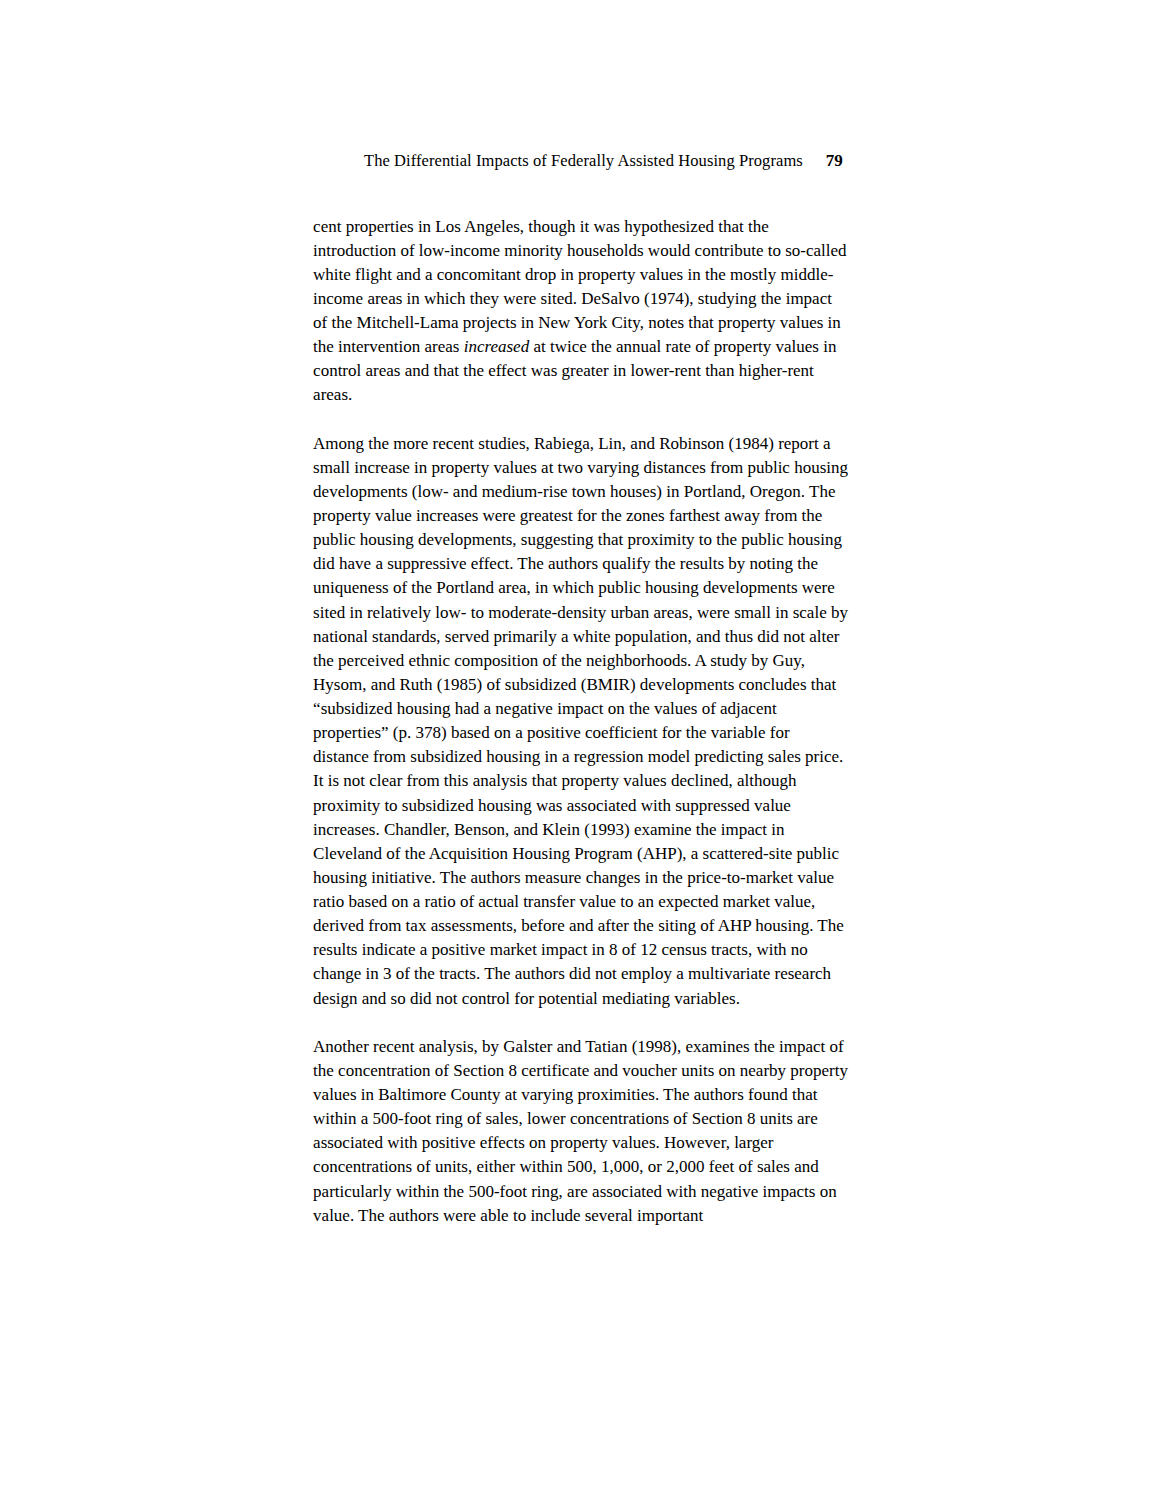The Differential Impacts of Federally Assisted Housing Programs 79
cent properties in Los Angeles, though it was hypothesized that the introduction of low-income minority households would contribute to so-called white flight and a concomitant drop in property values in the mostly middle-income areas in which they were sited. DeSalvo (1974), studying the impact of the Mitchell-Lama projects in New York City, notes that property values in the intervention areas increased at twice the annual rate of property values in control areas and that the effect was greater in lower-rent than higher-rent areas.
Among the more recent studies, Rabiega, Lin, and Robinson (1984) report a small increase in property values at two varying distances from public housing developments (low- and medium-rise town houses) in Portland, Oregon. The property value increases were greatest for the zones farthest away from the public housing developments, suggesting that proximity to the public housing did have a suppressive effect. The authors qualify the results by noting the uniqueness of the Portland area, in which public housing developments were sited in relatively low- to moderate-density urban areas, were small in scale by national standards, served primarily a white population, and thus did not alter the perceived ethnic composition of the neighborhoods. A study by Guy, Hysom, and Ruth (1985) of subsidized (BMIR) developments concludes that “subsidized housing had a negative impact on the values of adjacent properties” (p. 378) based on a positive coefficient for the variable for distance from subsidized housing in a regression model predicting sales price. It is not clear from this analysis that property values declined, although proximity to subsidized housing was associated with suppressed value increases. Chandler, Benson, and Klein (1993) examine the impact in Cleveland of the Acquisition Housing Program (AHP), a scattered-site public housing initiative. The authors measure changes in the price-to-market value ratio based on a ratio of actual transfer value to an expected market value, derived from tax assessments, before and after the siting of AHP housing. The results indicate a positive market impact in 8 of 12 census tracts, with no change in 3 of the tracts. The authors did not employ a multivariate research design and so did not control for potential mediating variables.
Another recent analysis, by Galster and Tatian (1998), examines the impact of the concentration of Section 8 certificate and voucher units on nearby property values in Baltimore County at varying proximities. The authors found that within a 500-foot ring of sales, lower concentrations of Section 8 units are associated with positive effects on property values. However, larger concentrations of units, either within 500, 1,000, or 2,000 feet of sales and particularly within the 500-foot ring, are associated with negative impacts on value. The authors were able to include several important